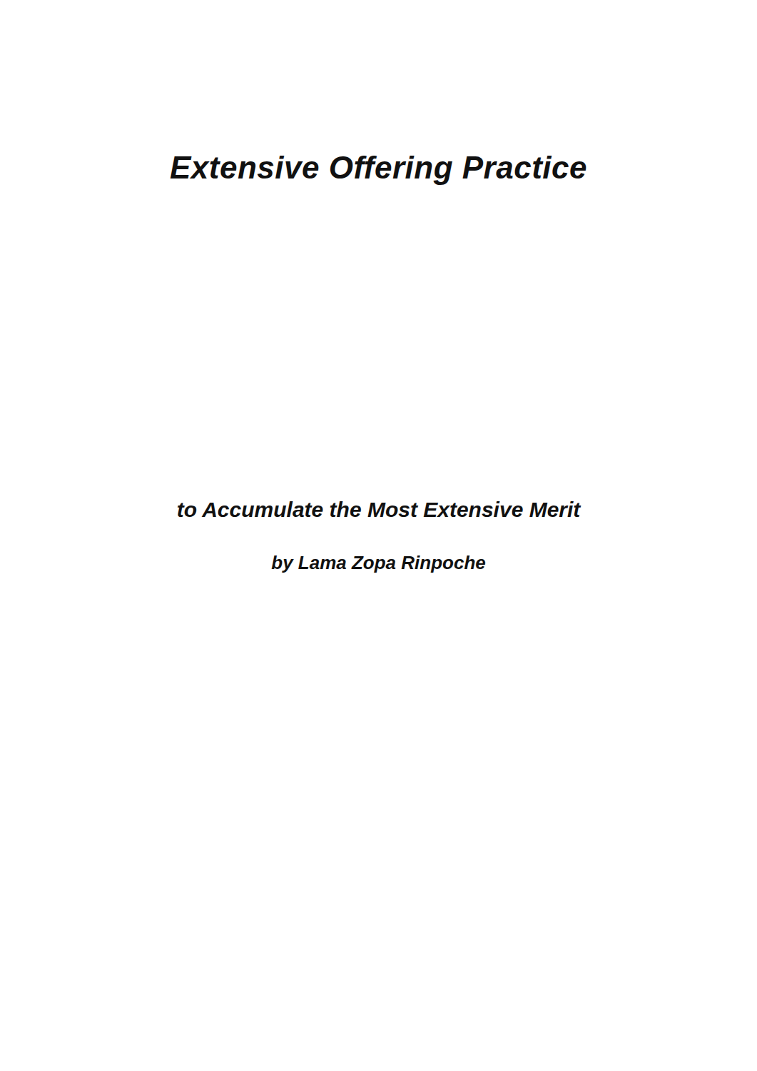Extensive Offering Practice
to Accumulate the Most Extensive Merit
by Lama Zopa Rinpoche